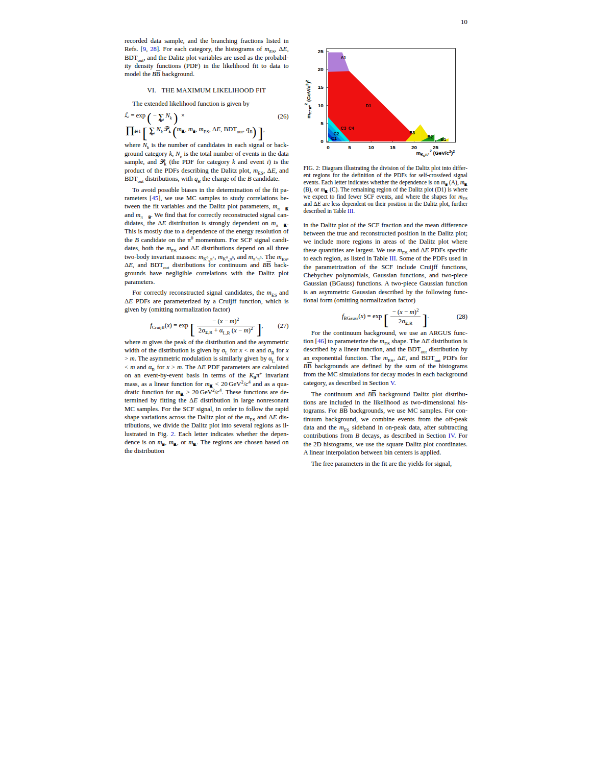10
recorded data sample, and the branching fractions listed in Refs. [9, 28]. For each category, the histograms of mES, ΔE, BDTout, and the Dalitz plot variables are used as the probability density functions (PDF) in the likelihood fit to data to model the BB background.
VI. The maximum likelihood fit
The extended likelihood function is given by
ℒ = exp ( − Σk Nk ) × (26)
ΠNei=1 [ Σk Nk 𝒫ik (m 2K0Sπ+, m 2π+π0, mES, ΔE, BDTout, qB) ],
where Nk is the number of candidates in each signal or background category k, Ne is the total number of events in the data sample, and 𝒫ik (the PDF for category k and event i) is the product of the PDFs describing the Dalitz plot, mES, ΔE, and BDTout distributions, with qB the charge of the B candidate.
To avoid possible biases in the determination of the fit parameters [45], we use MC samples to study correlations between the fit variables and the Dalitz plot parameters, m 2K0Sπ+ and m 2π+π0. We find that for correctly reconstructed signal candidates, the ΔE distribution is strongly dependent on m 2K0Sπ+. This is mostly due to a dependence of the energy resolution of the B candidate on the π0 momentum. For SCF signal candidates, both the mES and ΔE distributions depend on all three two-body invariant masses: mK0Sπ+, mK0Sπ0, and mπ+π0. The mES, ΔE, and BDTout distributions for continuum and BB backgrounds have negligible correlations with the Dalitz plot parameters.
For correctly reconstructed signal candidates, the mES and ΔE PDFs are parameterized by a Cruijff function, which is given by (omitting normalization factor)
fCruijff(x) = exp [ − (x − m)22σ2L,R + αL,R (x − m)2 ], (27)
where m gives the peak of the distribution and the asymmetric width of the distribution is given by σL for x < m and σR for x > m. The asymmetric modulation is similarly given by αL for x < m and αR for x > m. The ΔE PDF parameters are calculated on an event-by-event basis in terms of the K 0Sπ+ invariant mass, as a linear function for m 2K0Sπ+ < 20 GeV2/c4 and as a quadratic function for m 2K0Sπ+ > 20 GeV2/c4. These functions are determined by fitting the ΔE distribution in large nonresonant MC samples. For the SCF signal, in order to follow the rapid shape variations across the Dalitz plot of the mES and ΔE distributions, we divide the Dalitz plot into several regions as illustrated in Fig. 2. Each letter indicates whether the dependence is on m 2π+π0, m 2K0Sπ+, or m 2K0Sπ0. The regions are chosen based on the distribution
0 5 10 15 20 25 0 5 10 15 20 25 mπ⁺π⁰2 (GeV/c2)2 mKSπ⁺2 (GeV/c2)2 A1 D1 B3 B2 B1 C3 C4 C2 C1
FIG. 2: Diagram illustrating the division of the Dalitz plot into different regions for the definition of the PDFs for self-crossfeed signal events. Each letter indicates whether the dependence is on m 2π+π0 (A), m 2K0Sπ+ (B), or m 2K0Sπ0 (C). The remaining region of the Dalitz plot (D1) is where we expect to find fewer SCF events, and where the shapes for mES and ΔE are less dependent on their position in the Dalitz plot, further described in Table III.
in the Dalitz plot of the SCF fraction and the mean difference between the true and reconstructed position in the Dalitz plot; we include more regions in areas of the Dalitz plot where these quantities are largest. We use mES and ΔE PDFs specific to each region, as listed in Table III. Some of the PDFs used in the parametrization of the SCF include Cruijff functions, Chebychev polynomials, Gaussian functions, and two-piece Gaussian (BGauss) functions. A two-piece Gaussian function is an asymmetric Gaussian described by the following functional form (omitting normalization factor)
fBGauss(x) = exp [ − (x − m)22σ2L,R ]. (28)
For the continuum background, we use an ARGUS function [46] to parameterize the mES shape. The ΔE distribution is described by a linear function, and the BDTout distribution by an exponential function. The mES, ΔE, and BDTout PDFs for BB backgrounds are defined by the sum of the histograms from the MC simulations for decay modes in each background category, as described in Section V.
The continuum and BB background Dalitz plot distributions are included in the likelihood as two-dimensional histograms. For BB backgrounds, we use MC samples. For continuum background, we combine events from the off-peak data and the mES sideband in on-peak data, after subtracting contributions from B decays, as described in Section IV. For the 2D histograms, we use the square Dalitz plot coordinates. A linear interpolation between bin centers is applied.
The free parameters in the fit are the yields for signal,